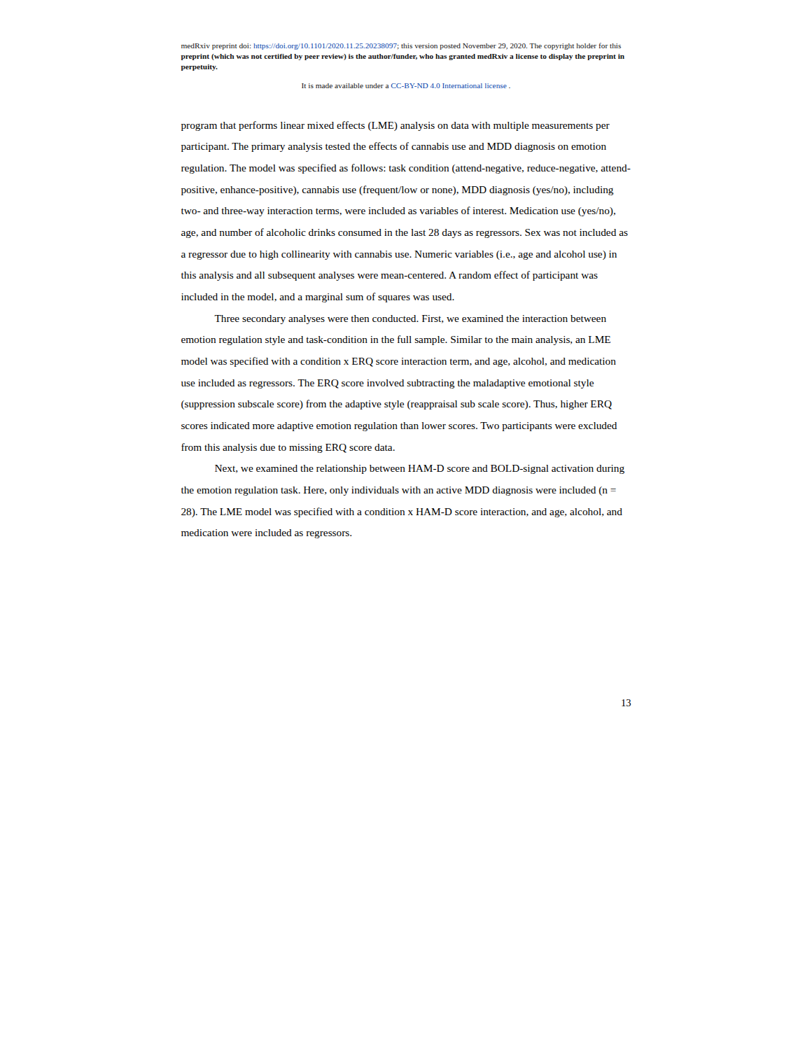medRxiv preprint doi: https://doi.org/10.1101/2020.11.25.20238097; this version posted November 29, 2020. The copyright holder for this
preprint (which was not certified by peer review) is the author/funder, who has granted medRxiv a license to display the preprint in perpetuity.
It is made available under a CC-BY-ND 4.0 International license .
program that performs linear mixed effects (LME) analysis on data with multiple measurements per participant. The primary analysis tested the effects of cannabis use and MDD diagnosis on emotion regulation. The model was specified as follows: task condition (attend-negative, reduce-negative, attend-positive, enhance-positive), cannabis use (frequent/low or none), MDD diagnosis (yes/no), including two- and three-way interaction terms, were included as variables of interest. Medication use (yes/no), age, and number of alcoholic drinks consumed in the last 28 days as regressors. Sex was not included as a regressor due to high collinearity with cannabis use. Numeric variables (i.e., age and alcohol use) in this analysis and all subsequent analyses were mean-centered. A random effect of participant was included in the model, and a marginal sum of squares was used.
Three secondary analyses were then conducted. First, we examined the interaction between emotion regulation style and task-condition in the full sample. Similar to the main analysis, an LME model was specified with a condition x ERQ score interaction term, and age, alcohol, and medication use included as regressors. The ERQ score involved subtracting the maladaptive emotional style (suppression subscale score) from the adaptive style (reappraisal sub scale score). Thus, higher ERQ scores indicated more adaptive emotion regulation than lower scores. Two participants were excluded from this analysis due to missing ERQ score data.
Next, we examined the relationship between HAM-D score and BOLD-signal activation during the emotion regulation task. Here, only individuals with an active MDD diagnosis were included (n = 28). The LME model was specified with a condition x HAM-D score interaction, and age, alcohol, and medication were included as regressors.
13